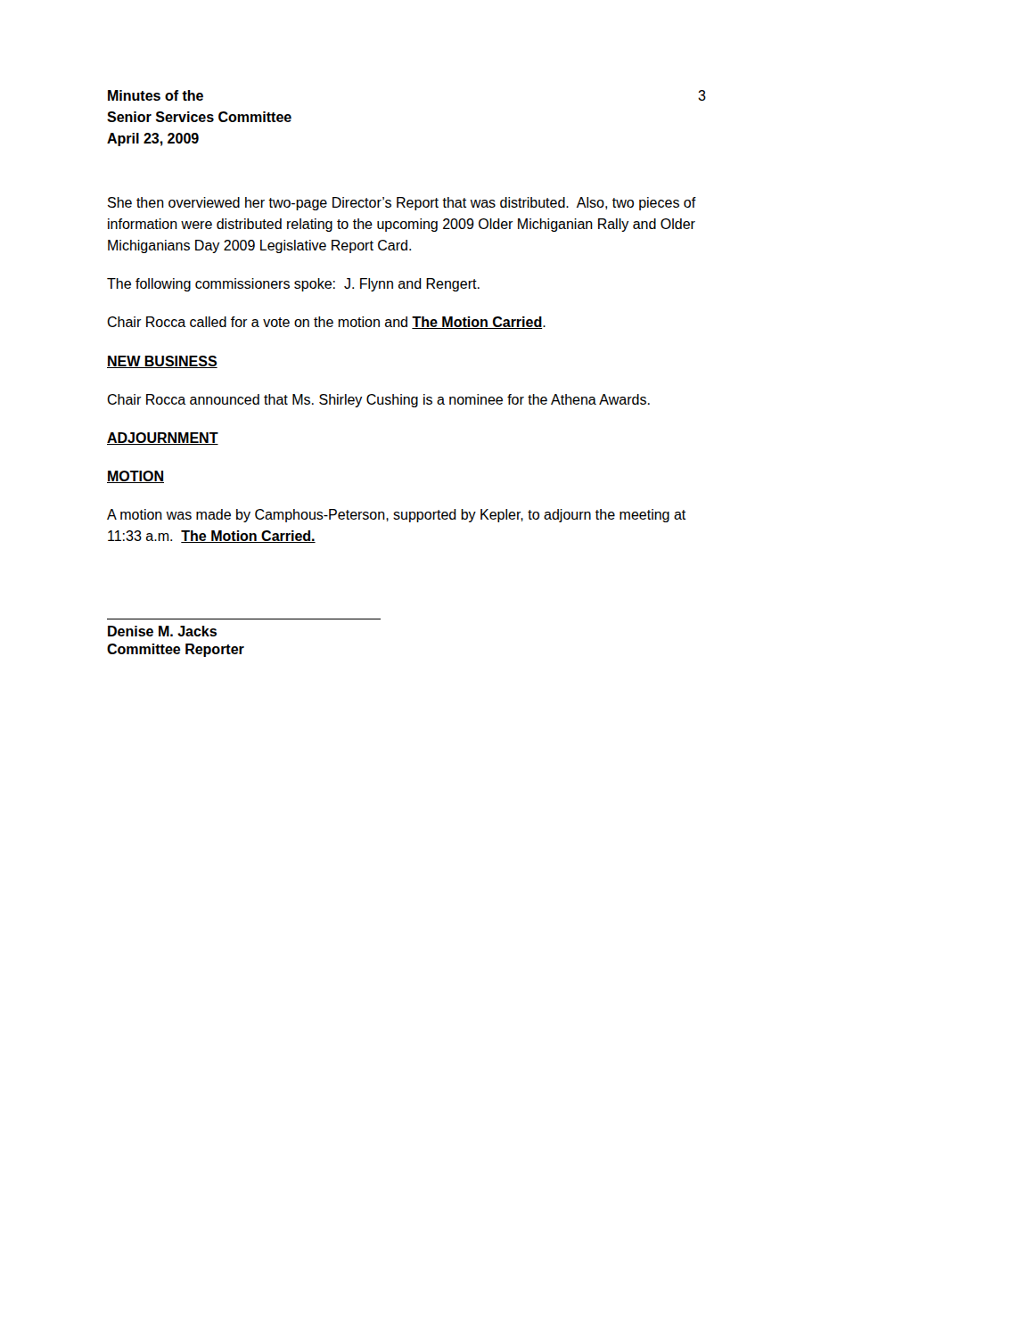3
Minutes of the
Senior Services Committee
April 23, 2009
She then overviewed her two-page Director’s Report that was distributed. Also, two pieces of information were distributed relating to the upcoming 2009 Older Michiganian Rally and Older Michiganians Day 2009 Legislative Report Card.
The following commissioners spoke: J. Flynn and Rengert.
Chair Rocca called for a vote on the motion and The Motion Carried.
NEW BUSINESS
Chair Rocca announced that Ms. Shirley Cushing is a nominee for the Athena Awards.
ADJOURNMENT
MOTION
A motion was made by Camphous-Peterson, supported by Kepler, to adjourn the meeting at 11:33 a.m. The Motion Carried.
Denise M. Jacks
Committee Reporter